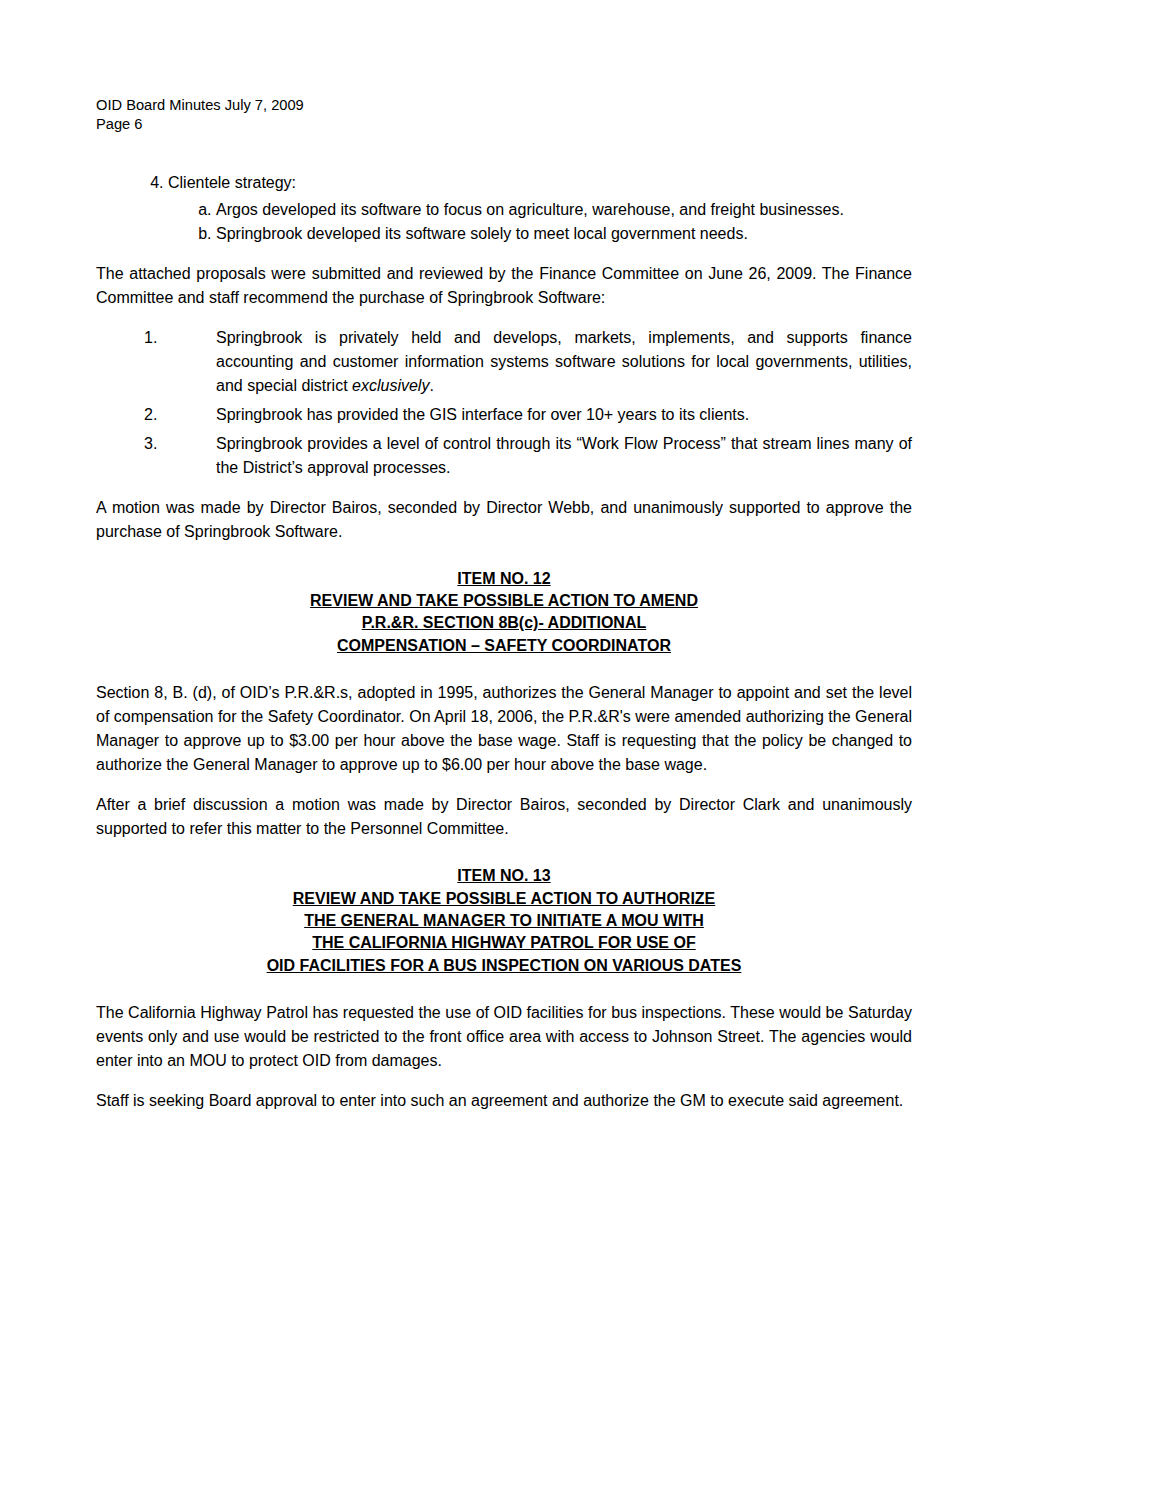OID Board Minutes July 7, 2009
Page 6
Clientele strategy:
Argos developed its software to focus on agriculture, warehouse, and freight businesses.
Springbrook developed its software solely to meet local government needs.
The attached proposals were submitted and reviewed by the Finance Committee on June 26, 2009. The Finance Committee and staff recommend the purchase of Springbrook Software:
Springbrook is privately held and develops, markets, implements, and supports finance accounting and customer information systems software solutions for local governments, utilities, and special district exclusively.
Springbrook has provided the GIS interface for over 10+ years to its clients.
Springbrook provides a level of control through its “Work Flow Process” that stream lines many of the District’s approval processes.
A motion was made by Director Bairos, seconded by Director Webb, and unanimously supported to approve the purchase of Springbrook Software.
ITEM NO. 12 REVIEW AND TAKE POSSIBLE ACTION TO AMEND P.R.&R. SECTION 8B(c)- ADDITIONAL COMPENSATION – SAFETY COORDINATOR
Section 8, B. (d), of OID’s P.R.&R.s, adopted in 1995, authorizes the General Manager to appoint and set the level of compensation for the Safety Coordinator. On April 18, 2006, the P.R.&R's were amended authorizing the General Manager to approve up to $3.00 per hour above the base wage. Staff is requesting that the policy be changed to authorize the General Manager to approve up to $6.00 per hour above the base wage.
After a brief discussion a motion was made by Director Bairos, seconded by Director Clark and unanimously supported to refer this matter to the Personnel Committee.
ITEM NO. 13 REVIEW AND TAKE POSSIBLE ACTION TO AUTHORIZE THE GENERAL MANAGER TO INITIATE A MOU WITH THE CALIFORNIA HIGHWAY PATROL FOR USE OF OID FACILITIES FOR A BUS INSPECTION ON VARIOUS DATES
The California Highway Patrol has requested the use of OID facilities for bus inspections. These would be Saturday events only and use would be restricted to the front office area with access to Johnson Street. The agencies would enter into an MOU to protect OID from damages.
Staff is seeking Board approval to enter into such an agreement and authorize the GM to execute said agreement.